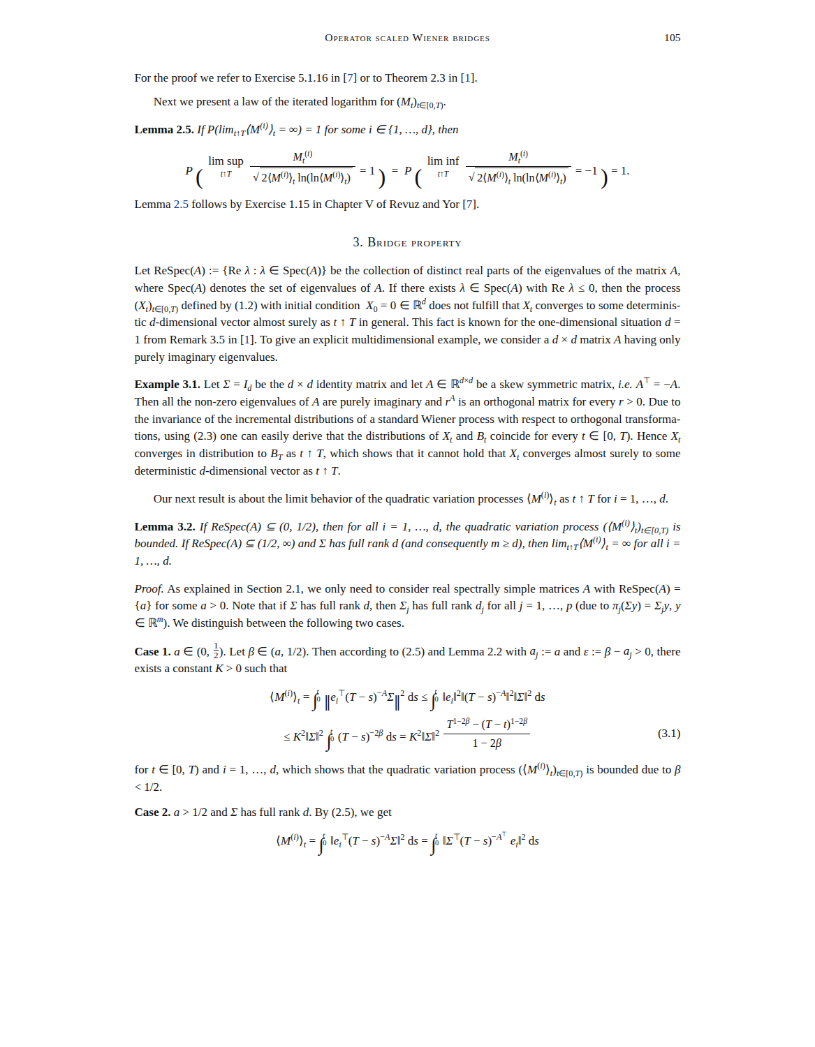Operator scaled Wiener bridges 105
For the proof we refer to Exercise 5.1.16 in [7] or to Theorem 2.3 in [1].
Next we present a law of the iterated logarithm for (Mt)t∈[0,T).
Lemma 2.5. If P(limt↑T⟨M(i)⟩t = ∞) = 1 for some i ∈ {1, …, d}, then
P ( lim sup t↑T Mt(i) √2⟨M(i)⟩t ln(ln⟨M(i)⟩t) = 1 ) = P ( lim inf t↑T Mt(i) √2⟨M(i)⟩t ln(ln⟨M(i)⟩t) = −1 ) = 1.
Lemma 2.5 follows by Exercise 1.15 in Chapter V of Revuz and Yor [7].
3. Bridge property
Let ReSpec(A) := {Re λ : λ ∈ Spec(A)} be the collection of distinct real parts of the eigenvalues of the matrix A, where Spec(A) denotes the set of eigenvalues of A. If there exists λ ∈ Spec(A) with Re λ ≤ 0, then the process (Xt)t∈[0,T) defined by (1.2) with initial condition X0 = 0 ∈ ℝd does not fulfill that Xt converges to some deterministic d-dimensional vector almost surely as t ↑ T in general. This fact is known for the one-dimensional situation d = 1 from Remark 3.5 in [1]. To give an explicit multidimensional example, we consider a d × d matrix A having only purely imaginary eigenvalues.
Example 3.1. Let Σ = Id be the d × d identity matrix and let A ∈ ℝd×d be a skew symmetric matrix, i.e. A⊤ = −A. Then all the non-zero eigenvalues of A are purely imaginary and rA is an orthogonal matrix for every r > 0. Due to the invariance of the incremental distributions of a standard Wiener process with respect to orthogonal transformations, using (2.3) one can easily derive that the distributions of Xt and Bt coincide for every t ∈ [0, T). Hence Xt converges in distribution to BT as t ↑ T, which shows that it cannot hold that Xt converges almost surely to some deterministic d-dimensional vector as t ↑ T.
Our next result is about the limit behavior of the quadratic variation processes ⟨M(i)⟩t as t ↑ T for i = 1, …, d.
Lemma 3.2. If ReSpec(A) ⊆ (0, 1/2), then for all i = 1, …, d, the quadratic variation process (⟨M(i)⟩t)t∈[0,T) is bounded. If ReSpec(A) ⊆ (1/2, ∞) and Σ has full rank d (and consequently m ≥ d), then limt↑T⟨M(i)⟩t = ∞ for all i = 1, …, d.
Proof. As explained in Section 2.1, we only need to consider real spectrally simple matrices A with ReSpec(A) = {a} for some a > 0. Note that if Σ has full rank d, then Σj has full rank dj for all j = 1, …, p (due to πj(Σy) = Σjy, y ∈ ℝm). We distinguish between the following two cases.
Case 1. a ∈ (0, 12). Let β ∈ (a, 1/2). Then according to (2.5) and Lemma 2.2 with aj := a and ε := β − aj > 0, there exists a constant K > 0 such that
⟨M(i)⟩t = ∫t 0 ‖ei⊤(T − s)−AΣ‖2 ds ≤ ∫t 0 ‖ei‖2‖(T − s)−A‖2‖Σ‖2 ds
≤ K2‖Σ‖2 ∫t 0 (T − s)−2β ds = K2‖Σ‖2 T1−2β − (T − t)1−2β 1 − 2β (3.1)
for t ∈ [0, T) and i = 1, …, d, which shows that the quadratic variation process (⟨M(i)⟩t)t∈[0,T) is bounded due to β < 1/2.
Case 2. a > 1/2 and Σ has full rank d. By (2.5), we get
⟨M(i)⟩t = ∫t 0 ‖ei⊤(T − s)−AΣ‖2 ds = ∫t 0 ‖Σ⊤(T − s)−A⊤ ei‖2 ds